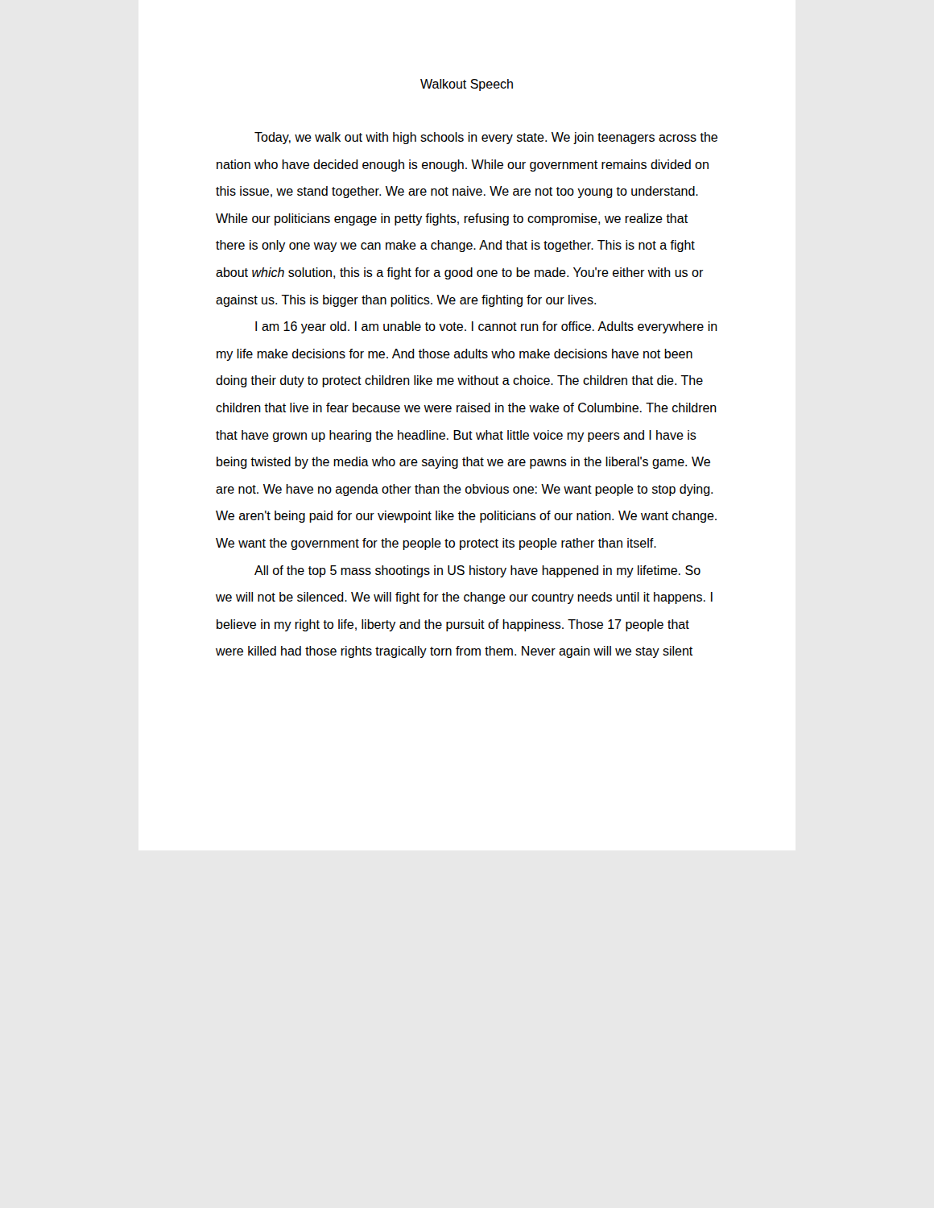Walkout Speech
Today, we walk out with high schools in every state. We join teenagers across the nation who have decided enough is enough. While our government remains divided on this issue, we stand together. We are not naive. We are not too young to understand. While our politicians engage in petty fights, refusing to compromise, we realize that there is only one way we can make a change. And that is together. This is not a fight about which solution, this is a fight for a good one to be made. You're either with us or against us. This is bigger than politics. We are fighting for our lives.
I am 16 year old. I am unable to vote. I cannot run for office. Adults everywhere in my life make decisions for me. And those adults who make decisions have not been doing their duty to protect children like me without a choice. The children that die. The children that live in fear because we were raised in the wake of Columbine. The children that have grown up hearing the headline. But what little voice my peers and I have is being twisted by the media who are saying that we are pawns in the liberal's game. We are not. We have no agenda other than the obvious one: We want people to stop dying. We aren't being paid for our viewpoint like the politicians of our nation. We want change. We want the government for the people to protect its people rather than itself.
All of the top 5 mass shootings in US history have happened in my lifetime. So we will not be silenced. We will fight for the change our country needs until it happens. I believe in my right to life, liberty and the pursuit of happiness. Those 17 people that were killed had those rights tragically torn from them. Never again will we stay silent